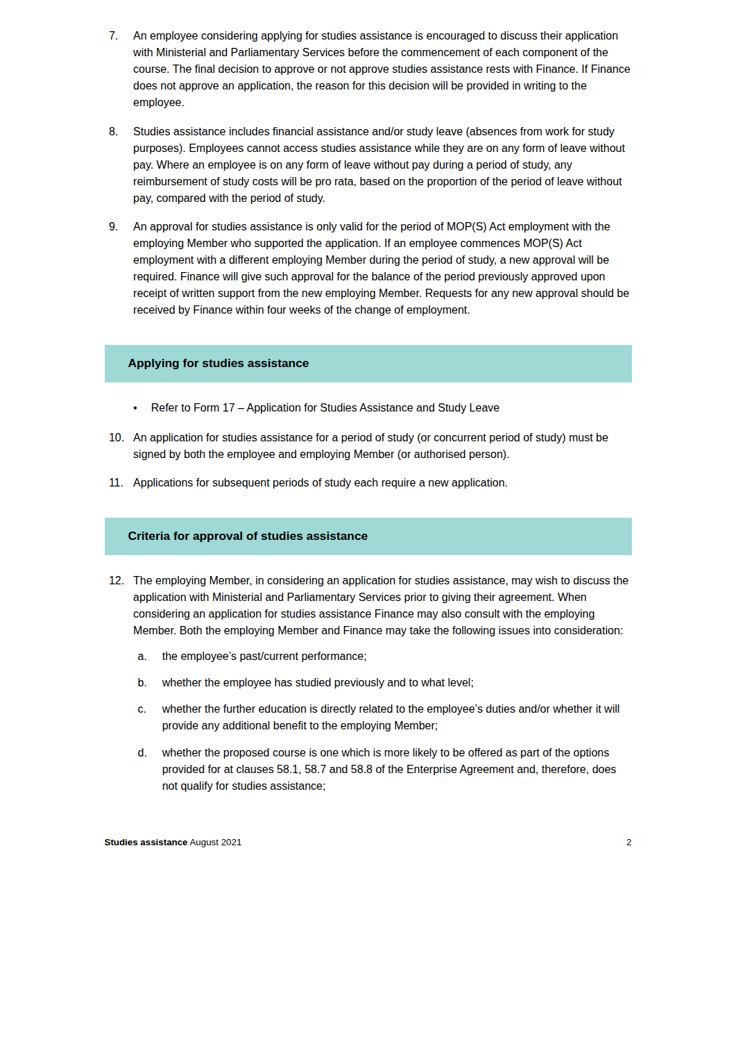An employee considering applying for studies assistance is encouraged to discuss their application with Ministerial and Parliamentary Services before the commencement of each component of the course. The final decision to approve or not approve studies assistance rests with Finance. If Finance does not approve an application, the reason for this decision will be provided in writing to the employee.
Studies assistance includes financial assistance and/or study leave (absences from work for study purposes). Employees cannot access studies assistance while they are on any form of leave without pay. Where an employee is on any form of leave without pay during a period of study, any reimbursement of study costs will be pro rata, based on the proportion of the period of leave without pay, compared with the period of study.
An approval for studies assistance is only valid for the period of MOP(S) Act employment with the employing Member who supported the application. If an employee commences MOP(S) Act employment with a different employing Member during the period of study, a new approval will be required. Finance will give such approval for the balance of the period previously approved upon receipt of written support from the new employing Member. Requests for any new approval should be received by Finance within four weeks of the change of employment.
Applying for studies assistance
Refer to Form 17 – Application for Studies Assistance and Study Leave
An application for studies assistance for a period of study (or concurrent period of study) must be signed by both the employee and employing Member (or authorised person).
Applications for subsequent periods of study each require a new application.
Criteria for approval of studies assistance
The employing Member, in considering an application for studies assistance, may wish to discuss the application with Ministerial and Parliamentary Services prior to giving their agreement. When considering an application for studies assistance Finance may also consult with the employing Member. Both the employing Member and Finance may take the following issues into consideration:
the employee’s past/current performance;
whether the employee has studied previously and to what level;
whether the further education is directly related to the employee’s duties and/or whether it will provide any additional benefit to the employing Member;
whether the proposed course is one which is more likely to be offered as part of the options provided for at clauses 58.1, 58.7 and 58.8 of the Enterprise Agreement and, therefore, does not qualify for studies assistance;
Studies assistance August 2021
2